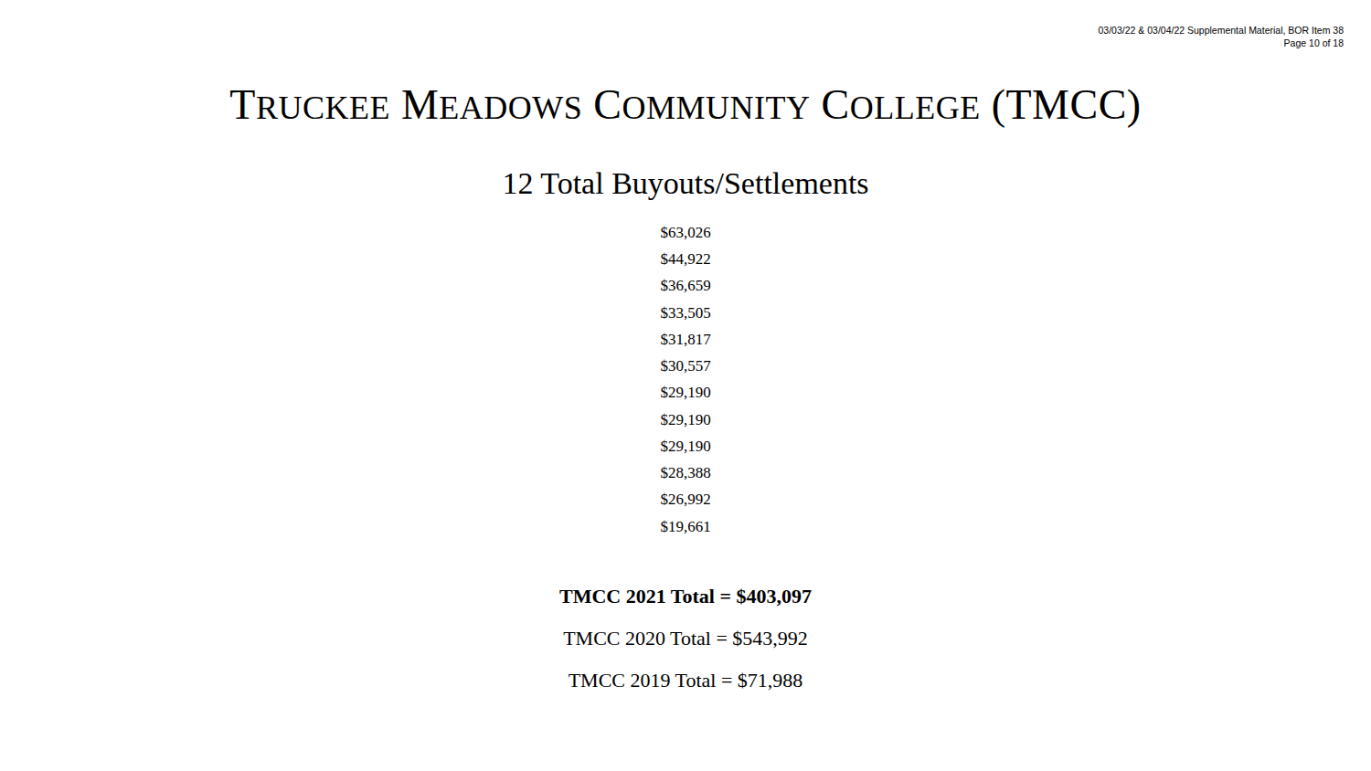03/03/22 & 03/04/22 Supplemental Material, BOR Item 38
Page 10 of 18
TRUCKEE MEADOWS COMMUNITY COLLEGE (TMCC)
12 Total Buyouts/Settlements
$63,026
$44,922
$36,659
$33,505
$31,817
$30,557
$29,190
$29,190
$29,190
$28,388
$26,992
$19,661
TMCC 2021 Total = $403,097
TMCC 2020 Total = $543,992
TMCC 2019 Total = $71,988